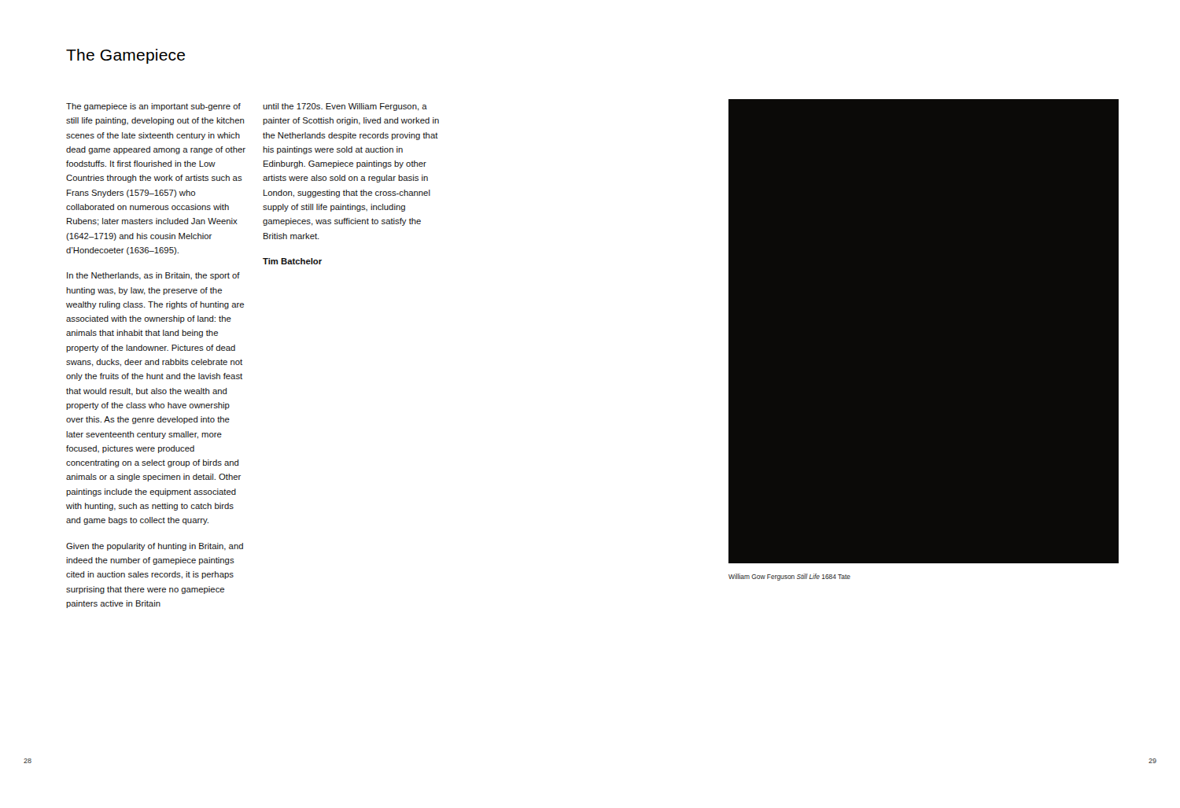The Gamepiece
The gamepiece is an important sub-genre of still life painting, developing out of the kitchen scenes of the late sixteenth century in which dead game appeared among a range of other foodstuffs. It first flourished in the Low Countries through the work of artists such as Frans Snyders (1579–1657) who collaborated on numerous occasions with Rubens; later masters included Jan Weenix (1642–1719) and his cousin Melchior d’Hondecoeter (1636–1695).
In the Netherlands, as in Britain, the sport of hunting was, by law, the preserve of the wealthy ruling class. The rights of hunting are associated with the ownership of land: the animals that inhabit that land being the property of the landowner. Pictures of dead swans, ducks, deer and rabbits celebrate not only the fruits of the hunt and the lavish feast that would result, but also the wealth and property of the class who have ownership over this. As the genre developed into the later seventeenth century smaller, more focused, pictures were produced concentrating on a select group of birds and animals or a single specimen in detail. Other paintings include the equipment associated with hunting, such as netting to catch birds and game bags to collect the quarry.
Given the popularity of hunting in Britain, and indeed the number of gamepiece paintings cited in auction sales records, it is perhaps surprising that there were no gamepiece painters active in Britain
until the 1720s. Even William Ferguson, a painter of Scottish origin, lived and worked in the Netherlands despite records proving that his paintings were sold at auction in Edinburgh. Gamepiece paintings by other artists were also sold on a regular basis in London, suggesting that the cross-channel supply of still life paintings, including gamepieces, was sufficient to satisfy the British market.
Tim Batchelor
28
William Gow Ferguson Still Life 1684 Tate
29